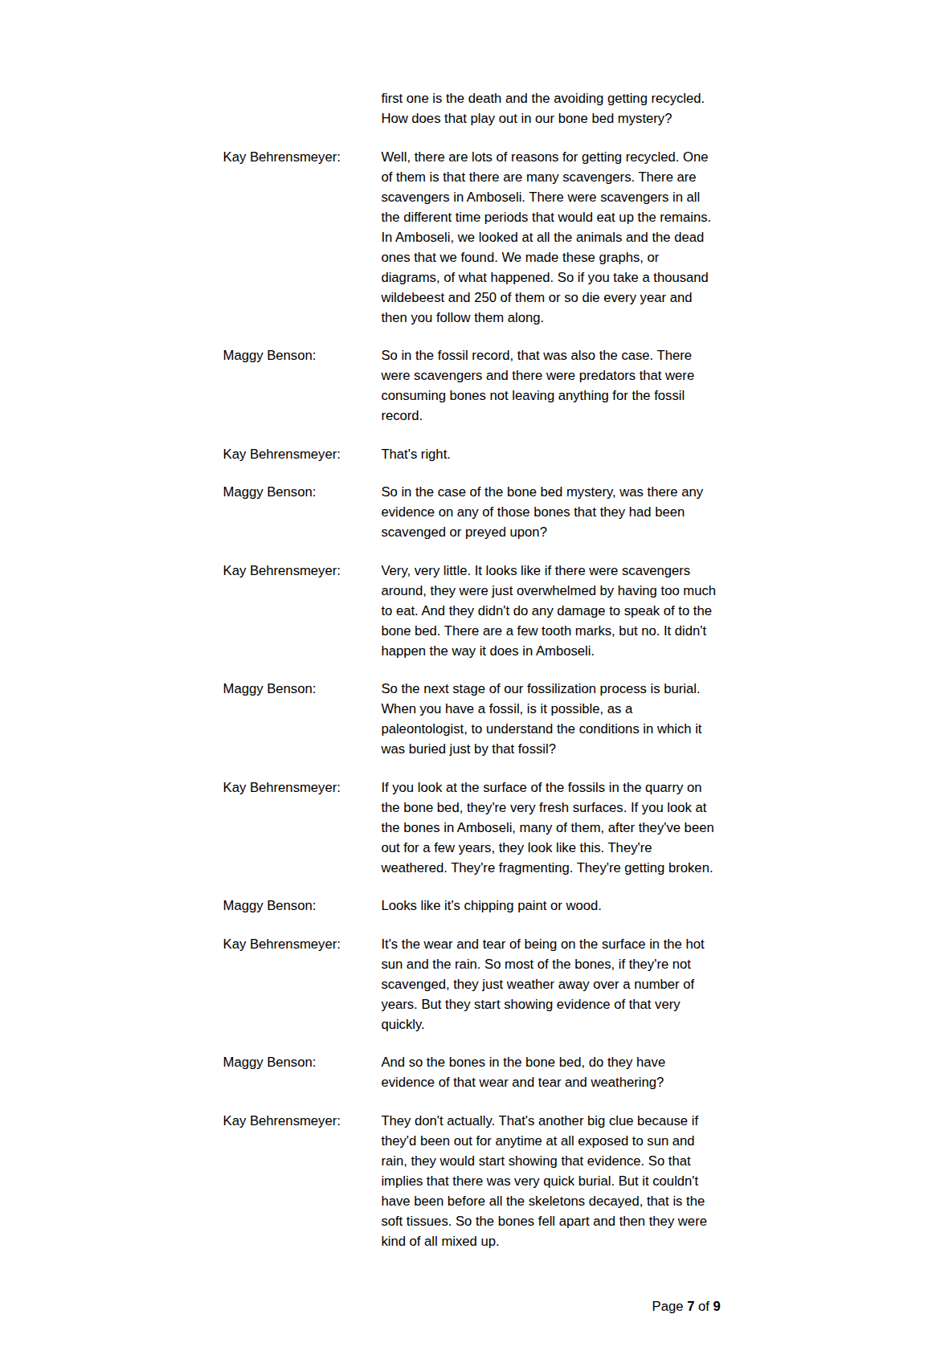first one is the death and the avoiding getting recycled. How does that play out in our bone bed mystery?
Kay Behrensmeyer:
Well, there are lots of reasons for getting recycled. One of them is that there are many scavengers. There are scavengers in Amboseli. There were scavengers in all the different time periods that would eat up the remains. In Amboseli, we looked at all the animals and the dead ones that we found. We made these graphs, or diagrams, of what happened. So if you take a thousand wildebeest and 250 of them or so die every year and then you follow them along.
Maggy Benson:
So in the fossil record, that was also the case. There were scavengers and there were predators that were consuming bones not leaving anything for the fossil record.
Kay Behrensmeyer:
That's right.
Maggy Benson:
So in the case of the bone bed mystery, was there any evidence on any of those bones that they had been scavenged or preyed upon?
Kay Behrensmeyer:
Very, very little. It looks like if there were scavengers around, they were just overwhelmed by having too much to eat. And they didn't do any damage to speak of to the bone bed. There are a few tooth marks, but no. It didn't happen the way it does in Amboseli.
Maggy Benson:
So the next stage of our fossilization process is burial. When you have a fossil, is it possible, as a paleontologist, to understand the conditions in which it was buried just by that fossil?
Kay Behrensmeyer:
If you look at the surface of the fossils in the quarry on the bone bed, they're very fresh surfaces. If you look at the bones in Amboseli, many of them, after they've been out for a few years, they look like this. They're weathered. They're fragmenting. They're getting broken.
Maggy Benson:
Looks like it's chipping paint or wood.
Kay Behrensmeyer:
It's the wear and tear of being on the surface in the hot sun and the rain. So most of the bones, if they're not scavenged, they just weather away over a number of years. But they start showing evidence of that very quickly.
Maggy Benson:
And so the bones in the bone bed, do they have evidence of that wear and tear and weathering?
Kay Behrensmeyer:
They don't actually. That's another big clue because if they'd been out for anytime at all exposed to sun and rain, they would start showing that evidence. So that implies that there was very quick burial. But it couldn't have been before all the skeletons decayed, that is the soft tissues. So the bones fell apart and then they were kind of all mixed up.
Page 7 of 9